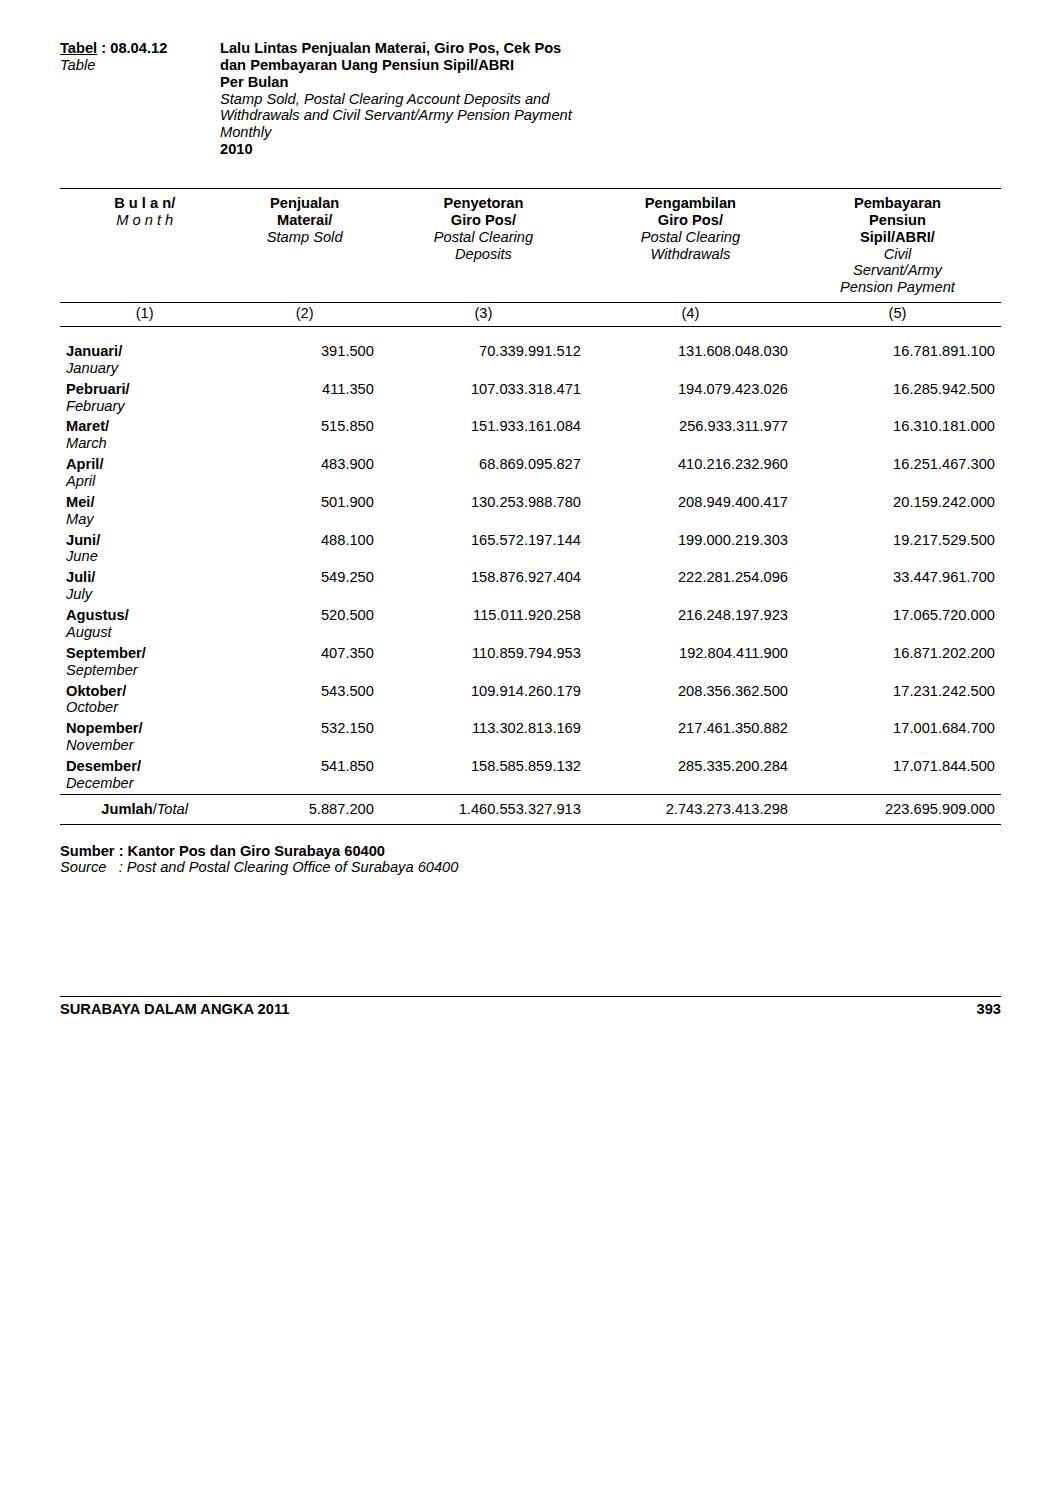Tabel : 08.04.12
Table
Lalu Lintas Penjualan Materai, Giro Pos, Cek Pos
dan Pembayaran Uang Pensiun Sipil/ABRI
Per Bulan
Stamp Sold, Postal Clearing Account Deposits and
Withdrawals and Civil Servant/Army Pension Payment
Monthly
2010
| B u l a n/ M o n t h | Penjualan Materai/ Stamp Sold | Penyetoran Giro Pos/ Postal Clearing Deposits | Pengambilan Giro Pos/ Postal Clearing Withdrawals | Pembayaran Pensiun Sipil/ABRI/ Civil Servant/Army Pension Payment |
| --- | --- | --- | --- | --- |
| (1) | (2) | (3) | (4) | (5) |
| Januari/ January | 391.500 | 70.339.991.512 | 131.608.048.030 | 16.781.891.100 |
| Pebruari/ February | 411.350 | 107.033.318.471 | 194.079.423.026 | 16.285.942.500 |
| Maret/ March | 515.850 | 151.933.161.084 | 256.933.311.977 | 16.310.181.000 |
| April/ April | 483.900 | 68.869.095.827 | 410.216.232.960 | 16.251.467.300 |
| Mei/ May | 501.900 | 130.253.988.780 | 208.949.400.417 | 20.159.242.000 |
| Juni/ June | 488.100 | 165.572.197.144 | 199.000.219.303 | 19.217.529.500 |
| Juli/ July | 549.250 | 158.876.927.404 | 222.281.254.096 | 33.447.961.700 |
| Agustus/ August | 520.500 | 115.011.920.258 | 216.248.197.923 | 17.065.720.000 |
| September/ September | 407.350 | 110.859.794.953 | 192.804.411.900 | 16.871.202.200 |
| Oktober/ October | 543.500 | 109.914.260.179 | 208.356.362.500 | 17.231.242.500 |
| Nopember/ November | 532.150 | 113.302.813.169 | 217.461.350.882 | 17.001.684.700 |
| Desember/ December | 541.850 | 158.585.859.132 | 285.335.200.284 | 17.071.844.500 |
| Jumlah / Total | 5.887.200 | 1.460.553.327.913 | 2.743.273.413.298 | 223.695.909.000 |
Sumber : Kantor Pos dan Giro Surabaya 60400
Source : Post and Postal Clearing Office of Surabaya 60400
SURABAYA DALAM ANGKA 2011
393